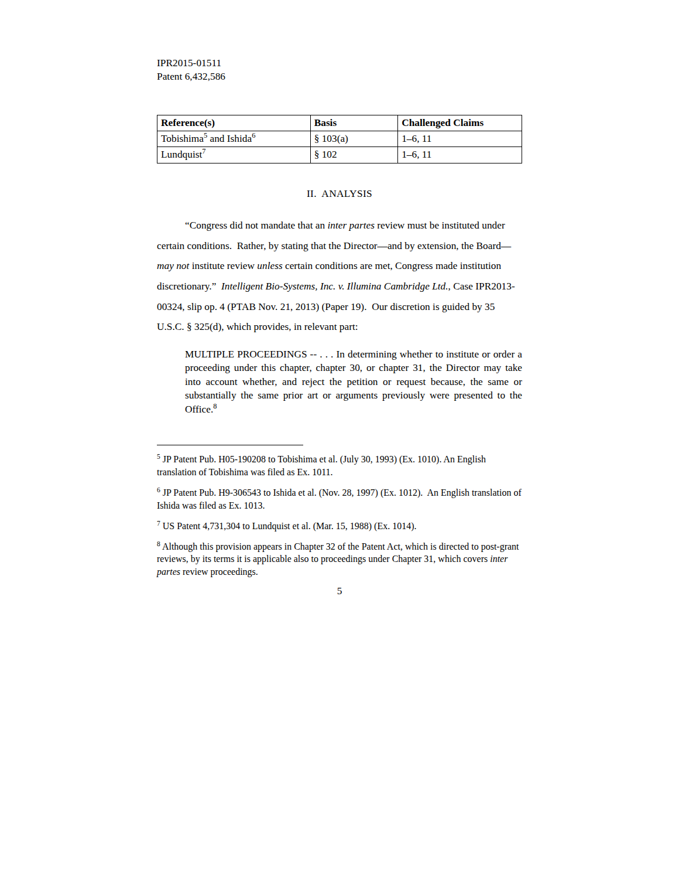IPR2015-01511
Patent 6,432,586
| Reference(s) | Basis | Challenged Claims |
| --- | --- | --- |
| Tobishima 5 and Ishida 6 | § 103(a) | 1–6, 11 |
| Lundquist 7 | § 102 | 1–6, 11 |
II. ANALYSIS
“Congress did not mandate that an inter partes review must be instituted under certain conditions. Rather, by stating that the Director—and by extension, the Board—may not institute review unless certain conditions are met, Congress made institution discretionary.” Intelligent Bio-Systems, Inc. v. Illumina Cambridge Ltd., Case IPR2013-00324, slip op. 4 (PTAB Nov. 21, 2013) (Paper 19). Our discretion is guided by 35 U.S.C. § 325(d), which provides, in relevant part:
MULTIPLE PROCEEDINGS -- . . . In determining whether to institute or order a proceeding under this chapter, chapter 30, or chapter 31, the Director may take into account whether, and reject the petition or request because, the same or substantially the same prior art or arguments previously were presented to the Office.8
5 JP Patent Pub. H05-190208 to Tobishima et al. (July 30, 1993) (Ex. 1010). An English translation of Tobishima was filed as Ex. 1011.
6 JP Patent Pub. H9-306543 to Ishida et al. (Nov. 28, 1997) (Ex. 1012). An English translation of Ishida was filed as Ex. 1013.
7 US Patent 4,731,304 to Lundquist et al. (Mar. 15, 1988) (Ex. 1014).
8 Although this provision appears in Chapter 32 of the Patent Act, which is directed to post-grant reviews, by its terms it is applicable also to proceedings under Chapter 31, which covers inter partes review proceedings.
5